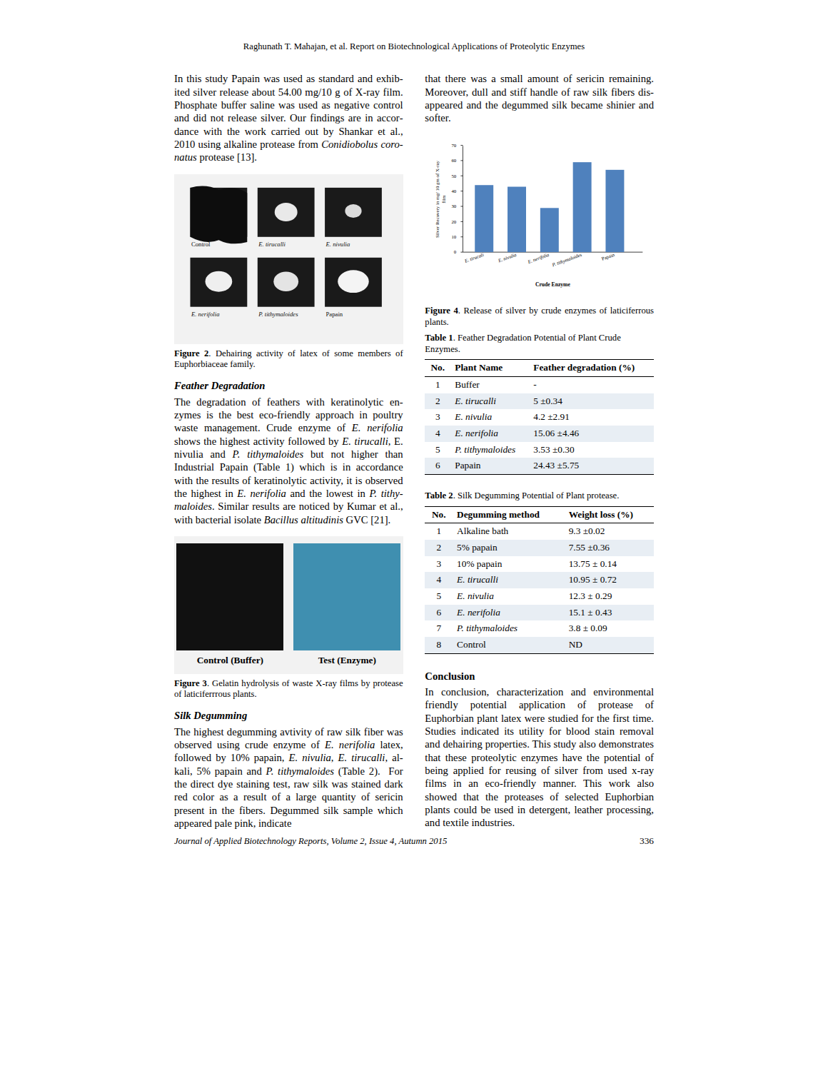Raghunath T. Mahajan, et al. Report on Biotechnological Applications of Proteolytic Enzymes
In this study Papain was used as standard and exhibited silver release about 54.00 mg/10 g of X-ray film. Phosphate buffer saline was used as negative control and did not release silver. Our findings are in accordance with the work carried out by Shankar et al., 2010 using alkaline protease from Conidiobolus coronatus protease [13].
Control E. tirucalli E. nivulia E. nerifolia P. tithymaloides Papain
Figure 2. Dehairing activity of latex of some members of Euphorbiaceae family.
Feather Degradation
The degradation of feathers with keratinolytic enzymes is the best eco-friendly approach in poultry waste management. Crude enzyme of E. nerifolia shows the highest activity followed by E. tirucalli, E. nivulia and P. tithymaloides but not higher than Industrial Papain (Table 1) which is in accordance with the results of keratinolytic activity, it is observed the highest in E. nerifolia and the lowest in P. tithymaloides. Similar results are noticed by Kumar et al., with bacterial isolate Bacillus altitudinis GVC [21].
Control (Buffer)
Test (Enzyme)
Figure 3. Gelatin hydrolysis of waste X-ray films by protease of laticiferrrous plants.
Silk Degumming
The highest degumming avtivity of raw silk fiber was observed using crude enzyme of E. nerifolia latex, followed by 10% papain, E. nivulia, E. tirucalli, alkali, 5% papain and P. tithymaloides (Table 2). For the direct dye staining test, raw silk was stained dark red color as a result of a large quantity of sericin present in the fibers. Degummed silk sample which appeared pale pink, indicate
that there was a small amount of sericin remaining. Moreover, dull and stiff handle of raw silk fibers disappeared and the degummed silk became shinier and softer.
0 10 20 30 40 50 60 70 Silver Recovery in mg/ 10 gm of X-ray film E. tirucali E. nivulia E. nerifolia P. tithymaloides Papain Crude Enzyme
Figure 4. Release of silver by crude enzymes of laticiferrous plants.
Table 1 . Feather Degradation Potential of Plant Crude Enzymes.
| No. | Plant Name | Feather degradation (%) |
| --- | --- | --- |
| 1 | Buffer | - |
| 2 | E. tirucalli | 5 ±0.34 |
| 3 | E. nivulia | 4.2 ±2.91 |
| 4 | E. nerifolia | 15.06 ±4.46 |
| 5 | P. tithymaloides | 3.53 ±0.30 |
| 6 | Papain | 24.43 ±5.75 |
Table 2 . Silk Degumming Potential of Plant protease.
| No. | Degumming method | Weight loss (%) |
| --- | --- | --- |
| 1 | Alkaline bath | 9.3 ±0.02 |
| 2 | 5% papain | 7.55 ±0.36 |
| 3 | 10% papain | 13.75 ± 0.14 |
| 4 | E. tirucalli | 10.95 ± 0.72 |
| 5 | E. nivulia | 12.3 ± 0.29 |
| 6 | E. nerifolia | 15.1 ± 0.43 |
| 7 | P. tithymaloides | 3.8 ± 0.09 |
| 8 | Control | ND |
Conclusion
In conclusion, characterization and environmental friendly potential application of protease of Euphorbian plant latex were studied for the first time. Studies indicated its utility for blood stain removal and dehairing properties. This study also demonstrates that these proteolytic enzymes have the potential of being applied for reusing of silver from used x-ray films in an eco-friendly manner. This work also showed that the proteases of selected Euphorbian plants could be used in detergent, leather processing, and textile industries.
Journal of Applied Biotechnology Reports, Volume 2, Issue 4, Autumn 2015
336